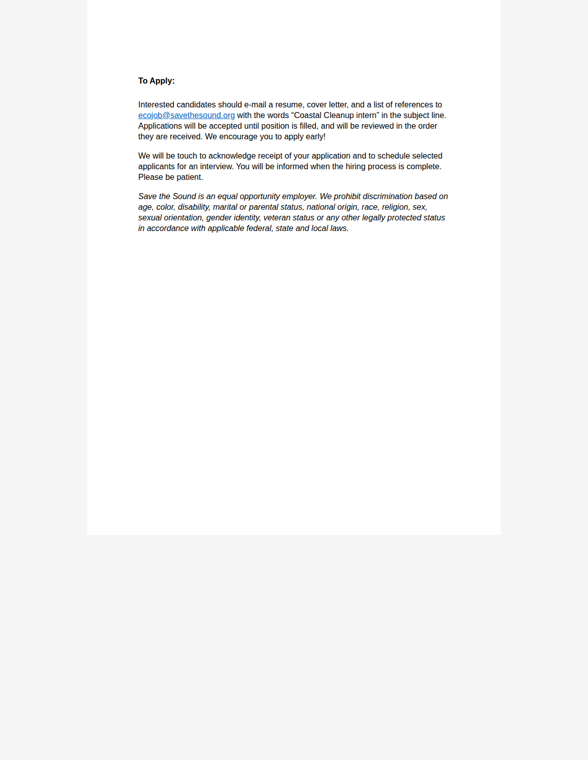To Apply:
Interested candidates should e-mail a resume, cover letter, and a list of references to ecojob@savethesound.org with the words “Coastal Cleanup intern” in the subject line. Applications will be accepted until position is filled, and will be reviewed in the order they are received. We encourage you to apply early!
We will be touch to acknowledge receipt of your application and to schedule selected applicants for an interview. You will be informed when the hiring process is complete. Please be patient.
Save the Sound is an equal opportunity employer. We prohibit discrimination based on age, color, disability, marital or parental status, national origin, race, religion, sex, sexual orientation, gender identity, veteran status or any other legally protected status in accordance with applicable federal, state and local laws.